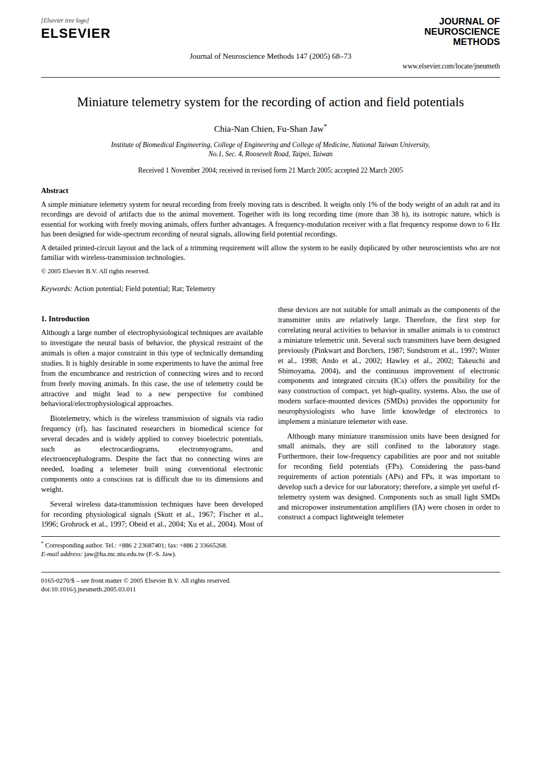[Elsevier tree logo]
ELSEVIER
JOURNAL OF
NEUROSCIENCE
METHODS
Journal of Neuroscience Methods 147 (2005) 68–73
www.elsevier.com/locate/jneumeth
Miniature telemetry system for the recording of action and field potentials
Chia-Nan Chien, Fu-Shan Jaw*
Institute of Biomedical Engineering, College of Engineering and College of Medicine, National Taiwan University,
No.1, Sec. 4, Roosevelt Road, Taipei, Taiwan
Received 1 November 2004; received in revised form 21 March 2005; accepted 22 March 2005
Abstract
A simple miniature telemetry system for neural recording from freely moving rats is described. It weighs only 1% of the body weight of an adult rat and its recordings are devoid of artifacts due to the animal movement. Together with its long recording time (more than 38 h), its isotropic nature, which is essential for working with freely moving animals, offers further advantages. A frequency-modulation receiver with a flat frequency response down to 6 Hz has been designed for wide-spectrum recording of neural signals, allowing field potential recordings.
A detailed printed-circuit layout and the lack of a trimming requirement will allow the system to be easily duplicated by other neuroscientists who are not familiar with wireless-transmission technologies.
© 2005 Elsevier B.V. All rights reserved.
Keywords: Action potential; Field potential; Rat; Telemetry
1. Introduction
Although a large number of electrophysiological techniques are available to investigate the neural basis of behavior, the physical restraint of the animals is often a major constraint in this type of technically demanding studies. It is highly desirable in some experiments to have the animal free from the encumbrance and restriction of connecting wires and to record from freely moving animals. In this case, the use of telemetry could be attractive and might lead to a new perspective for combined behavioral/electrophysiological approaches.
Biotelemetry, which is the wireless transmission of signals via radio frequency (rf), has fascinated researchers in biomedical science for several decades and is widely applied to convey bioelectric potentials, such as electrocardiograms, electromyograms, and electroencephalograms. Despite the fact that no connecting wires are needed, loading a telemeter built using conventional electronic components onto a conscious rat is difficult due to its dimensions and weight.
Several wireless data-transmission techniques have been developed for recording physiological signals (Skutt et al., 1967; Fischer et al., 1996; Grohrock et al., 1997; Obeid et al., 2004; Xu et al., 2004). Most of these devices are not suitable for small animals as the components of the transmitter units are relatively large. Therefore, the first step for correlating neural activities to behavior in smaller animals is to construct a miniature telemetric unit. Several such transmitters have been designed previously (Pinkwart and Borchers, 1987; Sundstrom et al., 1997; Winter et al., 1998; Ando et al., 2002; Hawley et al., 2002; Takeuchi and Shimoyama, 2004), and the continuous improvement of electronic components and integrated circuits (ICs) offers the possibility for the easy construction of compact, yet high-quality, systems. Also, the use of modern surface-mounted devices (SMDs) provides the opportunity for neurophysiologists who have little knowledge of electronics to implement a miniature telemeter with ease.
Although many miniature transmission units have been designed for small animals, they are still confined to the laboratory stage. Furthermore, their low-frequency capabilities are poor and not suitable for recording field potentials (FPs). Considering the pass-band requirements of action potentials (APs) and FPs, it was important to develop such a device for our laboratory; therefore, a simple yet useful rf-telemetry system was designed. Components such as small light SMDs and micropower instrumentation amplifiers (IA) were chosen in order to construct a compact lightweight telemeter
* Corresponding author. Tel.: +886 2 23687401; fax: +886 2 33665268.
E-mail address: jaw@ha.mc.ntu.edu.tw (F.-S. Jaw).
0165-0270/$ – see front matter © 2005 Elsevier B.V. All rights reserved.
doi:10.1016/j.jneumeth.2005.03.011